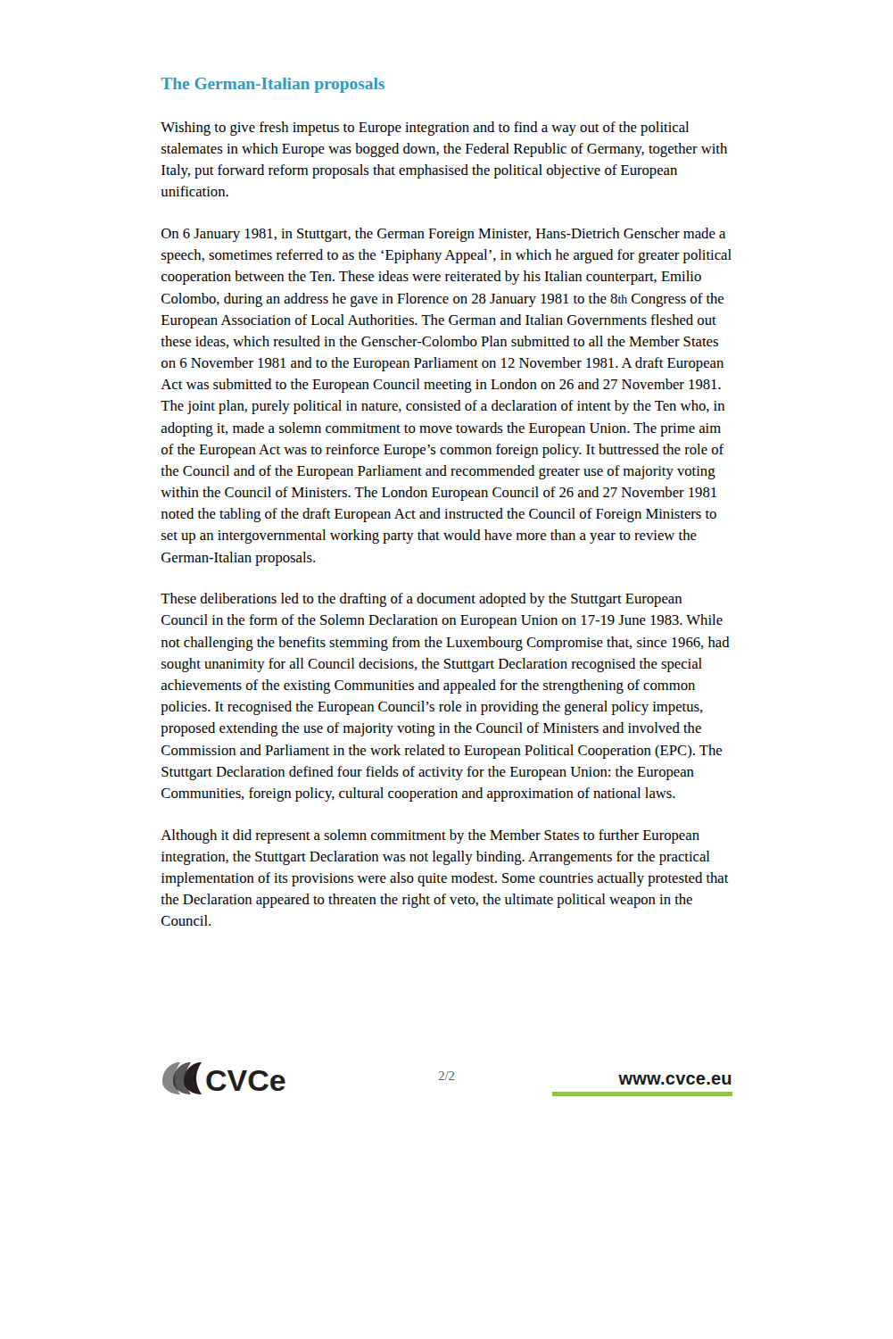The German-Italian proposals
Wishing to give fresh impetus to Europe integration and to find a way out of the political stalemates in which Europe was bogged down, the Federal Republic of Germany, together with Italy, put forward reform proposals that emphasised the political objective of European unification.
On 6 January 1981, in Stuttgart, the German Foreign Minister, Hans-Dietrich Genscher made a speech, sometimes referred to as the ‘Epiphany Appeal’, in which he argued for greater political cooperation between the Ten. These ideas were reiterated by his Italian counterpart, Emilio Colombo, during an address he gave in Florence on 28 January 1981 to the 8th Congress of the European Association of Local Authorities. The German and Italian Governments fleshed out these ideas, which resulted in the Genscher-Colombo Plan submitted to all the Member States on 6 November 1981 and to the European Parliament on 12 November 1981. A draft European Act was submitted to the European Council meeting in London on 26 and 27 November 1981. The joint plan, purely political in nature, consisted of a declaration of intent by the Ten who, in adopting it, made a solemn commitment to move towards the European Union. The prime aim of the European Act was to reinforce Europe’s common foreign policy. It buttressed the role of the Council and of the European Parliament and recommended greater use of majority voting within the Council of Ministers. The London European Council of 26 and 27 November 1981 noted the tabling of the draft European Act and instructed the Council of Foreign Ministers to set up an intergovernmental working party that would have more than a year to review the German-Italian proposals.
These deliberations led to the drafting of a document adopted by the Stuttgart European Council in the form of the Solemn Declaration on European Union on 17-19 June 1983. While not challenging the benefits stemming from the Luxembourg Compromise that, since 1966, had sought unanimity for all Council decisions, the Stuttgart Declaration recognised the special achievements of the existing Communities and appealed for the strengthening of common policies. It recognised the European Council’s role in providing the general policy impetus, proposed extending the use of majority voting in the Council of Ministers and involved the Commission and Parliament in the work related to European Political Cooperation (EPC). The Stuttgart Declaration defined four fields of activity for the European Union: the European Communities, foreign policy, cultural cooperation and approximation of national laws.
Although it did represent a solemn commitment by the Member States to further European integration, the Stuttgart Declaration was not legally binding. Arrangements for the practical implementation of its provisions were also quite modest. Some countries actually protested that the Declaration appeared to threaten the right of veto, the ultimate political weapon in the Council.
CVCe
2/2
www.cvce.eu